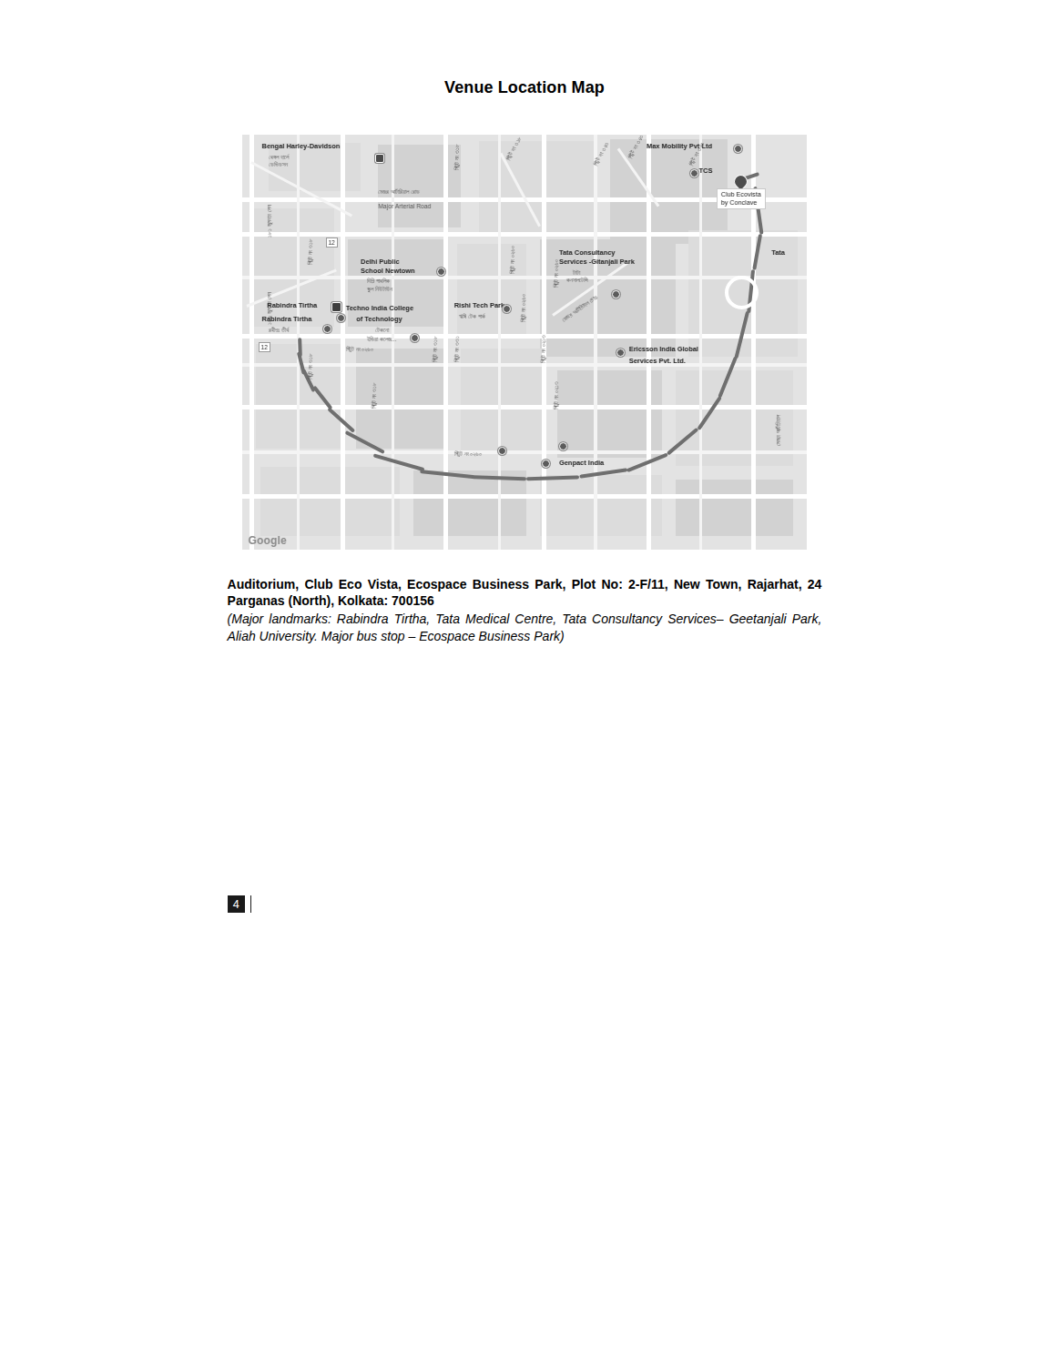Venue Location Map
Bengal Harley-Davidson
বেঙ্গল হার্লে
ডেভিডসন
Max Mobility Pvt Ltd
TCS
Club Ecovista
by Conclave
স্ট্রিট নং ৩১৮
স্ট্রিট নং ৩৫৩
স্ট্রিট নং ৩৫৩
স্ট্রিট নং ৩১৮
স্ট্রিট নং ৩৫৩
১৮১ জুমবার লেন
১৮২ জুমবার লেন
মেজর আর্টারিয়াল রোড
Major Arterial Road
12
স্ট্রিট নং ৩১৮
Delhi Public
School Newtown
দিল্লি পাবলিক
স্কুল নিউটাউন
Tata Consultancy
Services -Gitanjali Park
টাটা
কনসালটেন্সি
Tata
স্ট্রিট নং ০২৬০
স্ট্রিট নং ০২৬০
স্ট্রিট নং ০২৬০
Rabindra Tirtha
Rabindra Tirtha
রবীন্দ্র তীর্থ
12
Techno India College
of Technology
টেকনো
ইন্ডিয়া কলেজ...
Rishi Tech Park
ঋষি টেক পার্ক
স্ট্রিট নং ০২৬০
স্ট্রিট নং ৩১৮
স্ট্রিট নং ৩৩১
স্ট্রিট নং ০২১৩
স্ট্রিট নং ০২১৩
Ericsson India Global
Services Pvt. Ltd.
মেজর আর্টারিয়াল রোড
স্ট্রিট নং ৩১৮
স্ট্রিট নং ৩১৮
Genpact India
স্ট্রিট নং ০২৬০
মেজর আর্টারিয়াল
Google
Auditorium, Club Eco Vista, Ecospace Business Park, Plot No: 2-F/11, New Town, Rajarhat, 24 Parganas (North), Kolkata: 700156
(Major landmarks: Rabindra Tirtha, Tata Medical Centre, Tata Consultancy Services– Geetanjali Park, Aliah University. Major bus stop – Ecospace Business Park)
4